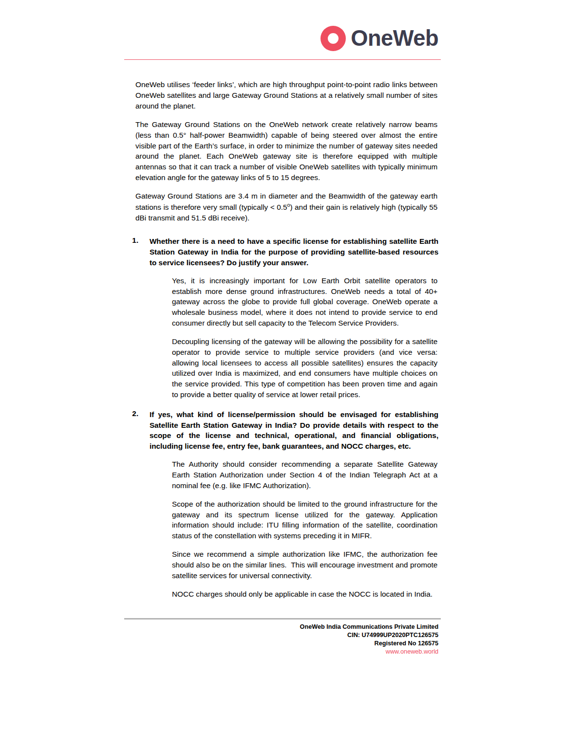OneWeb
OneWeb utilises ‘feeder links’, which are high throughput point-to-point radio links between OneWeb satellites and large Gateway Ground Stations at a relatively small number of sites around the planet.
The Gateway Ground Stations on the OneWeb network create relatively narrow beams (less than 0.5° half-power Beamwidth) capable of being steered over almost the entire visible part of the Earth’s surface, in order to minimize the number of gateway sites needed around the planet. Each OneWeb gateway site is therefore equipped with multiple antennas so that it can track a number of visible OneWeb satellites with typically minimum elevation angle for the gateway links of 5 to 15 degrees.
Gateway Ground Stations are 3.4 m in diameter and the Beamwidth of the gateway earth stations is therefore very small (typically < 0.5o) and their gain is relatively high (typically 55 dBi transmit and 51.5 dBi receive).
Whether there is a need to have a specific license for establishing satellite Earth Station Gateway in India for the purpose of providing satellite-based resources to service licensees? Do justify your answer.
Yes, it is increasingly important for Low Earth Orbit satellite operators to establish more dense ground infrastructures. OneWeb needs a total of 40+ gateway across the globe to provide full global coverage. OneWeb operate a wholesale business model, where it does not intend to provide service to end consumer directly but sell capacity to the Telecom Service Providers.
Decoupling licensing of the gateway will be allowing the possibility for a satellite operator to provide service to multiple service providers (and vice versa: allowing local licensees to access all possible satellites) ensures the capacity utilized over India is maximized, and end consumers have multiple choices on the service provided. This type of competition has been proven time and again to provide a better quality of service at lower retail prices.
If yes, what kind of license/permission should be envisaged for establishing Satellite Earth Station Gateway in India? Do provide details with respect to the scope of the license and technical, operational, and financial obligations, including license fee, entry fee, bank guarantees, and NOCC charges, etc.
The Authority should consider recommending a separate Satellite Gateway Earth Station Authorization under Section 4 of the Indian Telegraph Act at a nominal fee (e.g. like IFMC Authorization).
Scope of the authorization should be limited to the ground infrastructure for the gateway and its spectrum license utilized for the gateway. Application information should include: ITU filling information of the satellite, coordination status of the constellation with systems preceding it in MIFR.
Since we recommend a simple authorization like IFMC, the authorization fee should also be on the similar lines. This will encourage investment and promote satellite services for universal connectivity.
NOCC charges should only be applicable in case the NOCC is located in India.
OneWeb India Communications Private Limited
CIN: U74999UP2020PTC126575
Registered No 126575
www.oneweb.world